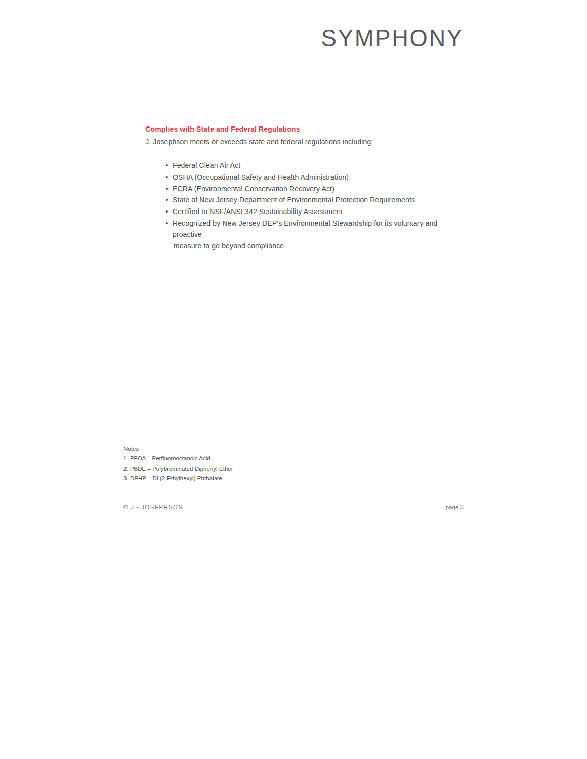SYMPHONY
Complies with State and Federal Regulations
J. Josephson meets or exceeds state and federal regulations including:
Federal Clean Air Act
OSHA (Occupational Safety and Health Administration)
ECRA (Environmental Conservation Recovery Act)
State of New Jersey Department of Environmental Protection Requirements
Certified to NSF/ANSI 342 Sustainability Assessment
Recognized by New Jersey DEP’s Environmental Stewardship for its voluntary and proactivemeasure to go beyond compliance
Notes
1. PFOA – Perfluorooctanoic Acid
2. PBDE – Polybrominated Diphenyl Ether
3. DEHP – Di (2-Ethylhexyl) Phthalate
© J • JOSEPHSON
page 3